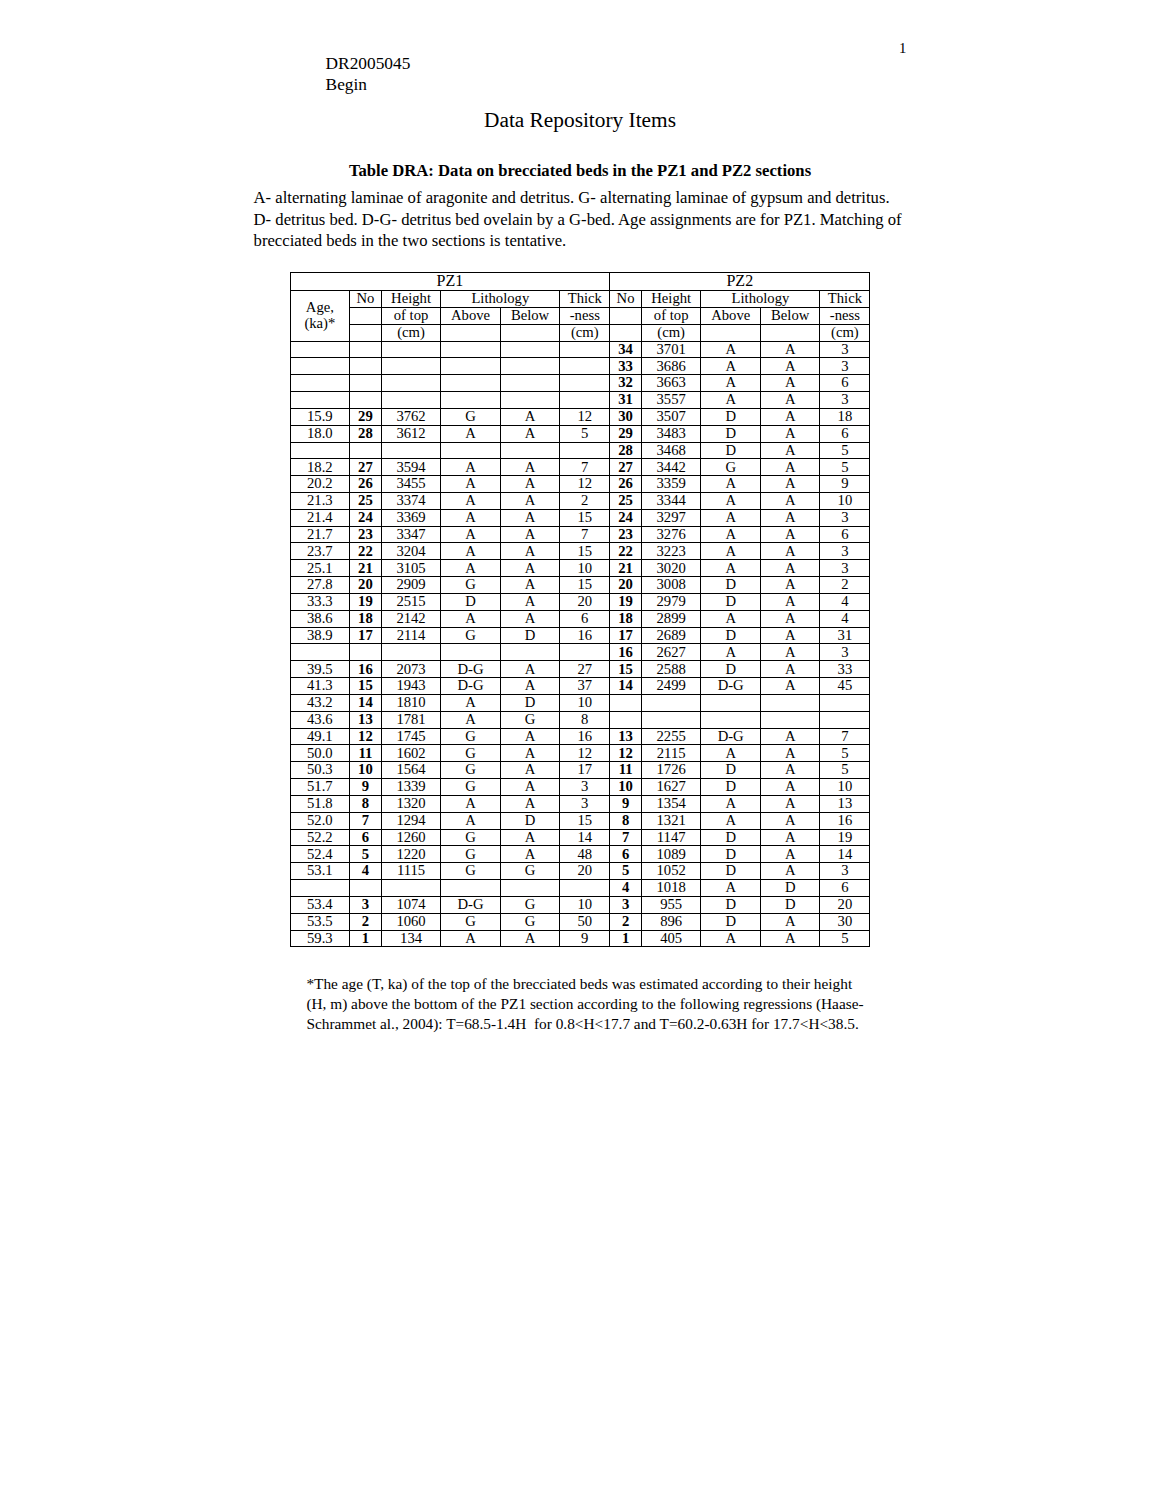1
DR2005045
Begin
Data Repository Items
Table DRA: Data on brecciated beds in the PZ1 and PZ2 sections
A- alternating laminae of aragonite and detritus. G- alternating laminae of gypsum and detritus. D- detritus bed. D-G- detritus bed ovelain by a G-bed. Age assignments are for PZ1. Matching of brecciated beds in the two sections is tentative.
| PZ1 | PZ2 |
| --- | --- |
| Age, (ka)* | No | Height | Lithology | Thick | No | Height | Lithology | Thick |
| | of top | Above | Below | -ness | | of top | Above | Below | -ness |
| | (cm) | | | (cm) | | (cm) | | | (cm) |
| | | | | | | 34 | 3701 | A | A | 3 |
| | | | | | | 33 | 3686 | A | A | 3 |
| | | | | | | 32 | 3663 | A | A | 6 |
| | | | | | | 31 | 3557 | A | A | 3 |
| 15.9 | 29 | 3762 | G | A | 12 | 30 | 3507 | D | A | 18 |
| 18.0 | 28 | 3612 | A | A | 5 | 29 | 3483 | D | A | 6 |
| | | | | | | 28 | 3468 | D | A | 5 |
| 18.2 | 27 | 3594 | A | A | 7 | 27 | 3442 | G | A | 5 |
| 20.2 | 26 | 3455 | A | A | 12 | 26 | 3359 | A | A | 9 |
| 21.3 | 25 | 3374 | A | A | 2 | 25 | 3344 | A | A | 10 |
| 21.4 | 24 | 3369 | A | A | 15 | 24 | 3297 | A | A | 3 |
| 21.7 | 23 | 3347 | A | A | 7 | 23 | 3276 | A | A | 6 |
| 23.7 | 22 | 3204 | A | A | 15 | 22 | 3223 | A | A | 3 |
| 25.1 | 21 | 3105 | A | A | 10 | 21 | 3020 | A | A | 3 |
| 27.8 | 20 | 2909 | G | A | 15 | 20 | 3008 | D | A | 2 |
| 33.3 | 19 | 2515 | D | A | 20 | 19 | 2979 | D | A | 4 |
| 38.6 | 18 | 2142 | A | A | 6 | 18 | 2899 | A | A | 4 |
| 38.9 | 17 | 2114 | G | D | 16 | 17 | 2689 | D | A | 31 |
| | | | | | | 16 | 2627 | A | A | 3 |
| 39.5 | 16 | 2073 | D-G | A | 27 | 15 | 2588 | D | A | 33 |
| 41.3 | 15 | 1943 | D-G | A | 37 | 14 | 2499 | D-G | A | 45 |
| 43.2 | 14 | 1810 | A | D | 10 | | | | | |
| 43.6 | 13 | 1781 | A | G | 8 | | | | | |
| 49.1 | 12 | 1745 | G | A | 16 | 13 | 2255 | D-G | A | 7 |
| 50.0 | 11 | 1602 | G | A | 12 | 12 | 2115 | A | A | 5 |
| 50.3 | 10 | 1564 | G | A | 17 | 11 | 1726 | D | A | 5 |
| 51.7 | 9 | 1339 | G | A | 3 | 10 | 1627 | D | A | 10 |
| 51.8 | 8 | 1320 | A | A | 3 | 9 | 1354 | A | A | 13 |
| 52.0 | 7 | 1294 | A | D | 15 | 8 | 1321 | A | A | 16 |
| 52.2 | 6 | 1260 | G | A | 14 | 7 | 1147 | D | A | 19 |
| 52.4 | 5 | 1220 | G | A | 48 | 6 | 1089 | D | A | 14 |
| 53.1 | 4 | 1115 | G | G | 20 | 5 | 1052 | D | A | 3 |
| | | | | | | 4 | 1018 | A | D | 6 |
| 53.4 | 3 | 1074 | D-G | G | 10 | 3 | 955 | D | D | 20 |
| 53.5 | 2 | 1060 | G | G | 50 | 2 | 896 | D | A | 30 |
| 59.3 | 1 | 134 | A | A | 9 | 1 | 405 | A | A | 5 |
*The age (T, ka) of the top of the brecciated beds was estimated according to their height (H, m) above the bottom of the PZ1 section according to the following regressions (Haase-Schrammet al., 2004): T=68.5-1.4H for 0.8<H<17.7 and T=60.2-0.63H for 17.7<H<38.5.